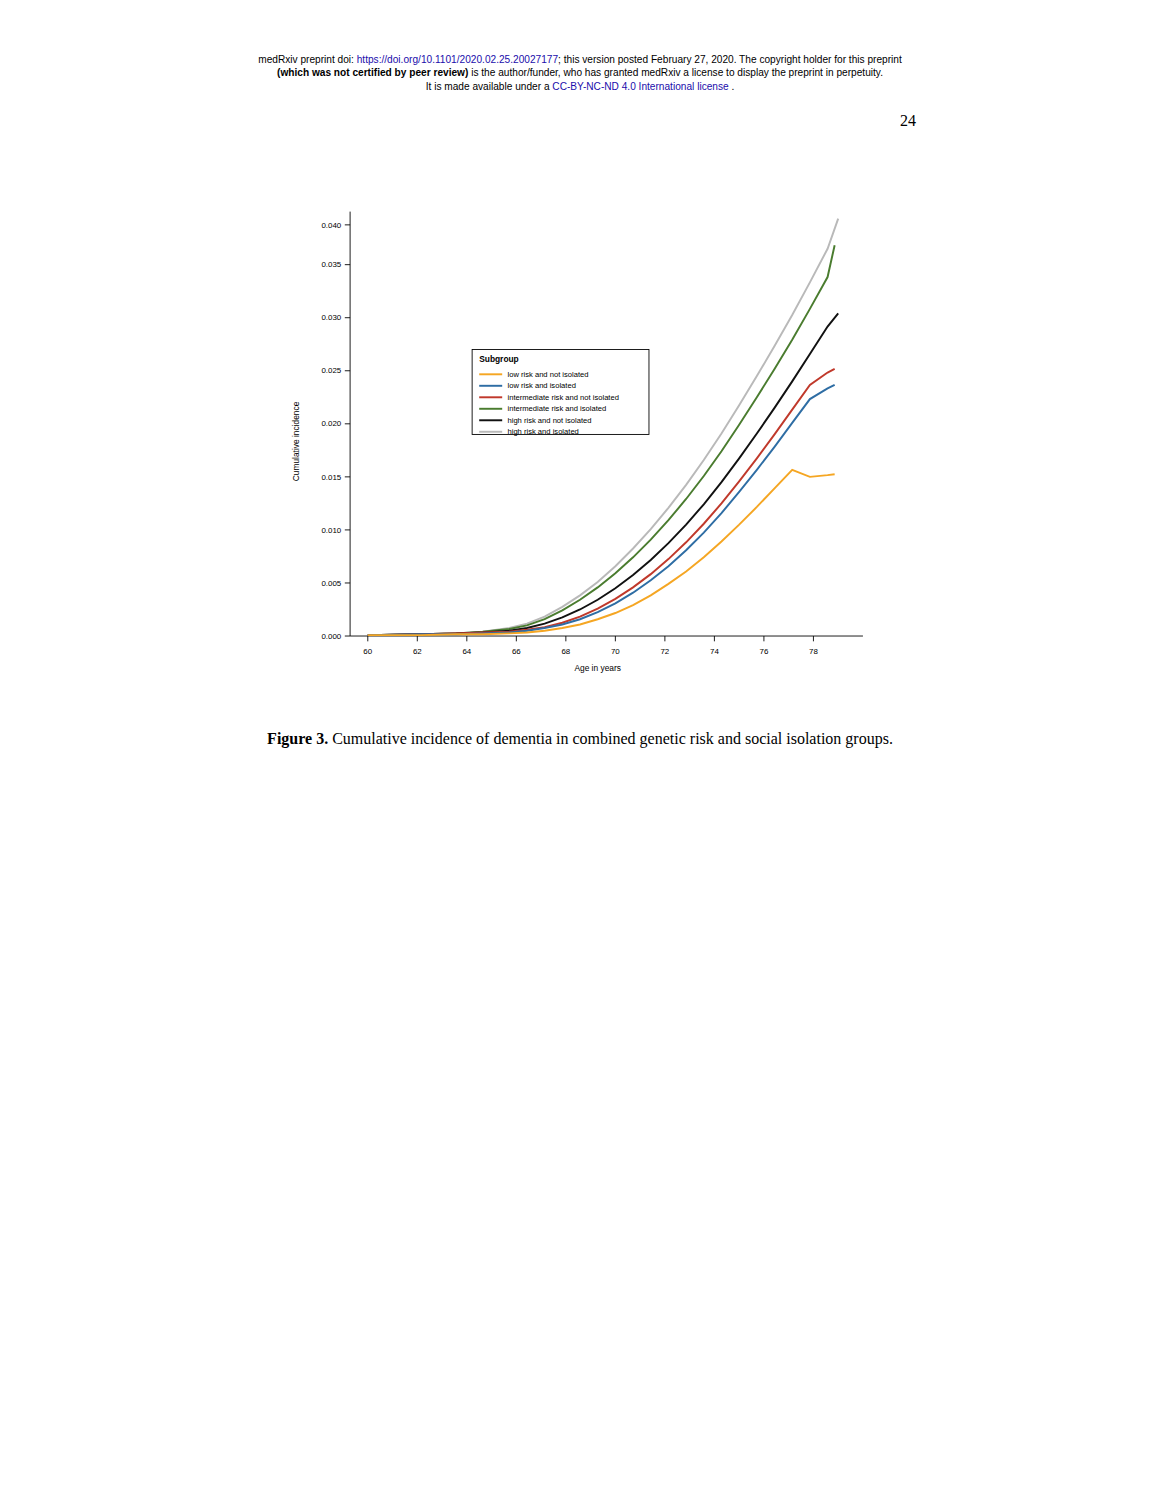medRxiv preprint doi: https://doi.org/10.1101/2020.02.25.20027177; this version posted February 27, 2020. The copyright holder for this preprint
(which was not certified by peer review) is the author/funder, who has granted medRxiv a license to display the preprint in perpetuity.
It is made available under a CC-BY-NC-ND 4.0 International license .
24
Cumulative incidence of dementia by combined genetic risk and social isolation group Line chart showing cumulative incidence of dementia rising with age from 60 to about 79 years for six subgroups: low risk and not isolated, low risk and isolated, intermediate risk and not isolated, intermediate risk and isolated, high risk and not isolated, and high risk and isolated. 0.000 0.005 0.010 0.015 0.020 0.025 0.030 0.035 0.040 Cumulative incidence 60 62 64 66 68 70 72 74 76 78 Age in years Subgroup low risk and not isolated low risk and isolated intermediate risk and not isolated intermediate risk and isolated high risk and not isolated high risk and isolated
Figure 3. Cumulative incidence of dementia in combined genetic risk and social isolation groups.